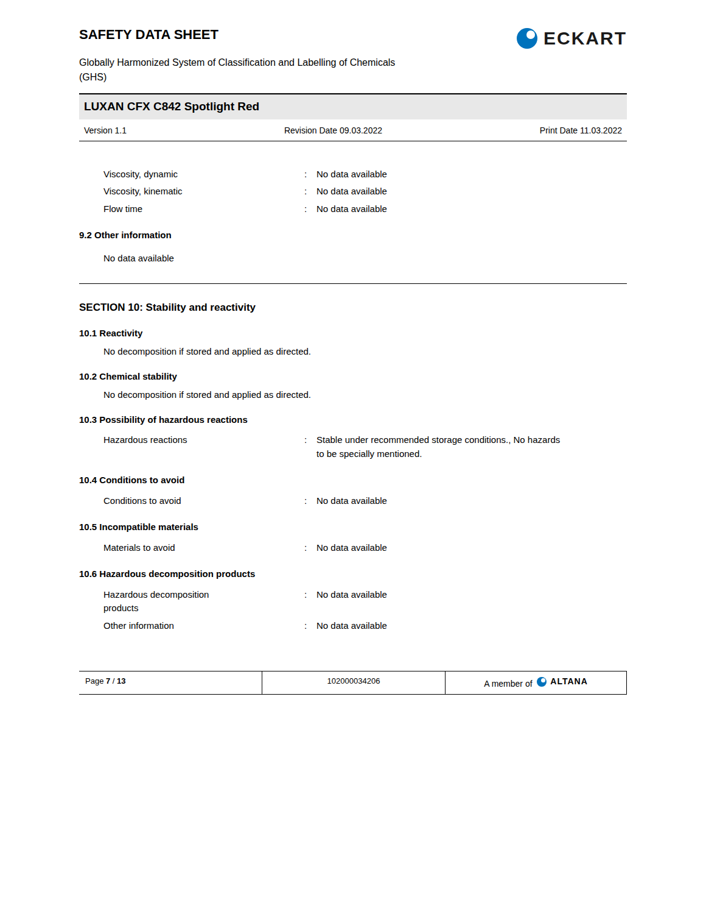ECKART
SAFETY DATA SHEET
Globally Harmonized System of Classification and Labelling of Chemicals (GHS)
LUXAN CFX C842 Spotlight Red
Version 1.1 Revision Date 09.03.2022 Print Date 11.03.2022
| Viscosity, dynamic | : | No data available |
| Viscosity, kinematic | : | No data available |
| Flow time | : | No data available |
9.2 Other information
No data available
SECTION 10: Stability and reactivity
10.1 Reactivity
No decomposition if stored and applied as directed.
10.2 Chemical stability
No decomposition if stored and applied as directed.
10.3 Possibility of hazardous reactions
| Hazardous reactions | : | Stable under recommended storage conditions., No hazards to be specially mentioned. |
10.4 Conditions to avoid
| Conditions to avoid | : | No data available |
10.5 Incompatible materials
| Materials to avoid | : | No data available |
10.6 Hazardous decomposition products
| Hazardous decomposition products | : | No data available |
| Other information | : | No data available |
Page 7 / 13
102000034206
A member of ALTANA